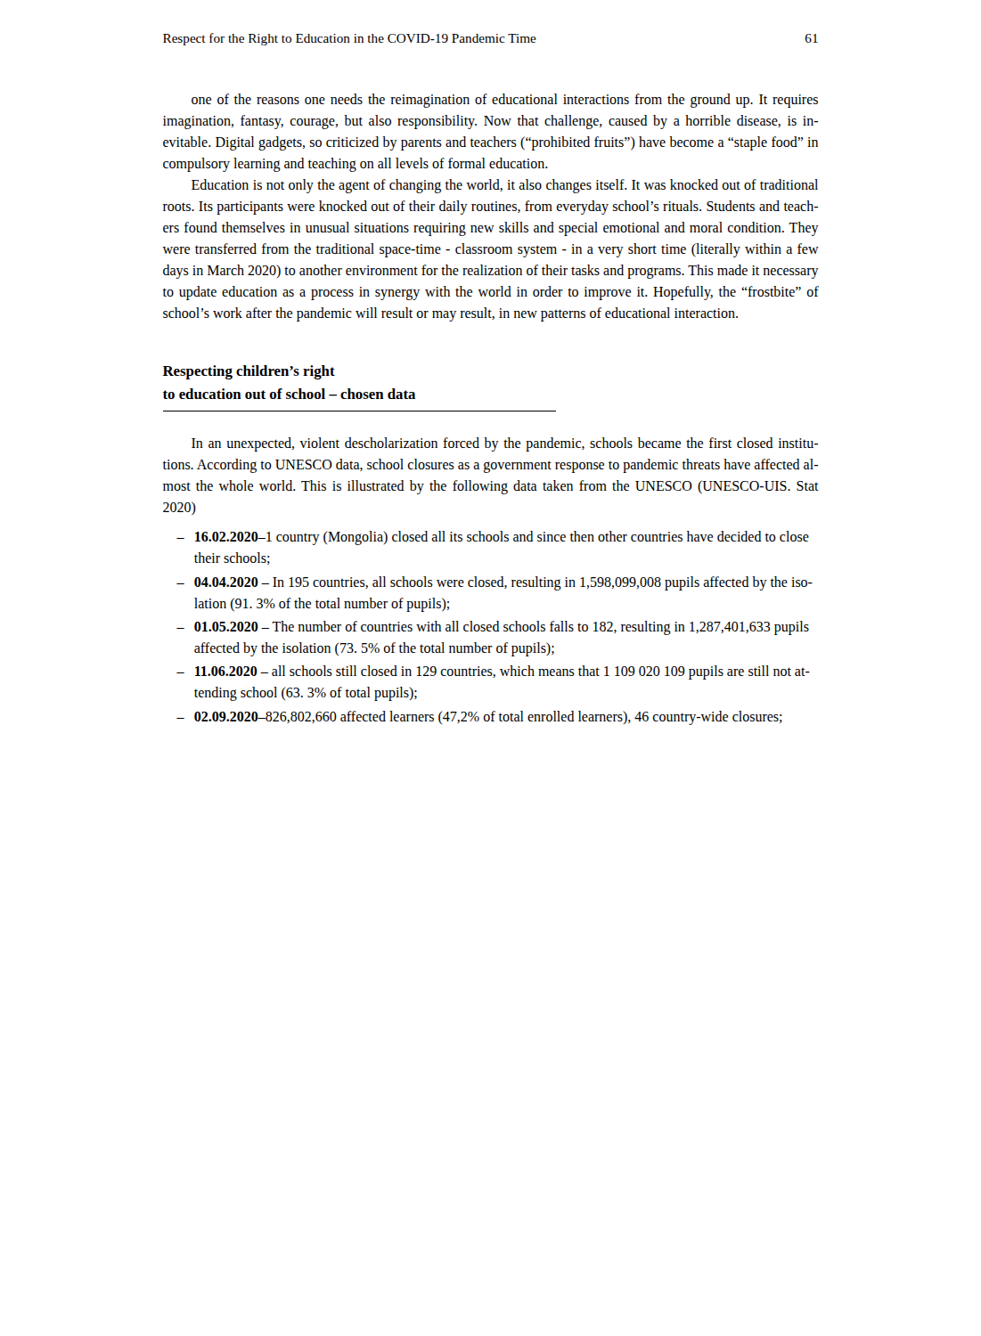Respect for the Right to Education in the COVID-19 Pandemic Time 61
one of the reasons one needs the reimagination of educational interactions from the ground up. It requires imagination, fantasy, courage, but also responsibility. Now that challenge, caused by a horrible disease, is inevitable. Digital gadgets, so criticized by parents and teachers (“prohibited fruits”) have become a “staple food” in compulsory learning and teaching on all levels of formal education.
Education is not only the agent of changing the world, it also changes itself. It was knocked out of traditional roots. Its participants were knocked out of their daily routines, from everyday school’s rituals. Students and teachers found themselves in unusual situations requiring new skills and special emotional and moral condition. They were transferred from the traditional space-time - classroom system - in a very short time (literally within a few days in March 2020) to another environment for the realization of their tasks and programs. This made it necessary to update education as a process in synergy with the world in order to improve it. Hopefully, the “frostbite” of school’s work after the pandemic will result or may result, in new patterns of educational interaction.
Respecting children’s right
to education out of school – chosen data
In an unexpected, violent descholarization forced by the pandemic, schools became the first closed institutions. According to UNESCO data, school closures as a government response to pandemic threats have affected almost the whole world. This is illustrated by the following data taken from the UNESCO (UNESCO-UIS. Stat 2020)
16.02.2020–1 country (Mongolia) closed all its schools and since then other countries have decided to close their schools;
04.04.2020 – In 195 countries, all schools were closed, resulting in 1,598,099,008 pupils affected by the isolation (91. 3% of the total number of pupils);
01.05.2020 – The number of countries with all closed schools falls to 182, resulting in 1,287,401,633 pupils affected by the isolation (73. 5% of the total number of pupils);
11.06.2020 – all schools still closed in 129 countries, which means that 1 109 020 109 pupils are still not attending school (63. 3% of total pupils);
02.09.2020–826,802,660 affected learners (47,2% of total enrolled learners), 46 country-wide closures;